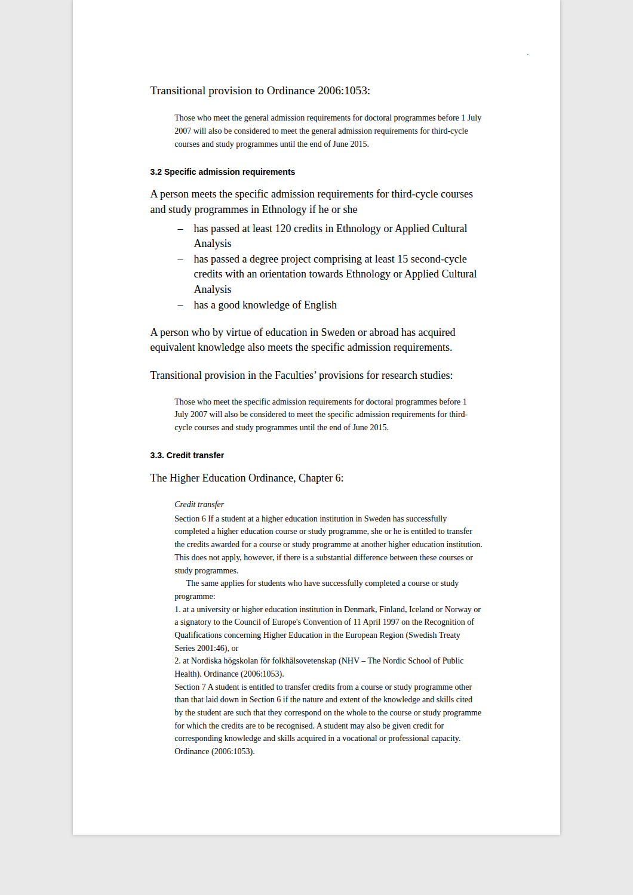.
Transitional provision to Ordinance 2006:1053:
Those who meet the general admission requirements for doctoral programmes before 1 July 2007 will also be considered to meet the general admission requirements for third-cycle courses and study programmes until the end of June 2015.
3.2 Specific admission requirements
A person meets the specific admission requirements for third-cycle courses and study programmes in Ethnology if he or she
has passed at least 120 credits in Ethnology or Applied Cultural Analysis
has passed a degree project comprising at least 15 second-cycle credits with an orientation towards Ethnology or Applied Cultural Analysis
has a good knowledge of English
A person who by virtue of education in Sweden or abroad has acquired equivalent knowledge also meets the specific admission requirements.
Transitional provision in the Faculties’ provisions for research studies:
Those who meet the specific admission requirements for doctoral programmes before 1 July 2007 will also be considered to meet the specific admission requirements for third-cycle courses and study programmes until the end of June 2015.
3.3. Credit transfer
The Higher Education Ordinance, Chapter 6:
Credit transfer
Section 6 If a student at a higher education institution in Sweden has successfully completed a higher education course or study programme, she or he is entitled to transfer the credits awarded for a course or study programme at another higher education institution. This does not apply, however, if there is a substantial difference between these courses or study programmes.
The same applies for students who have successfully completed a course or study programme:
1. at a university or higher education institution in Denmark, Finland, Iceland or Norway or a signatory to the Council of Europe's Convention of 11 April 1997 on the Recognition of Qualifications concerning Higher Education in the European Region (Swedish Treaty Series 2001:46), or
2. at Nordiska högskolan för folkhälsovetenskap (NHV – The Nordic School of Public Health). Ordinance (2006:1053).
Section 7 A student is entitled to transfer credits from a course or study programme other than that laid down in Section 6 if the nature and extent of the knowledge and skills cited by the student are such that they correspond on the whole to the course or study programme for which the credits are to be recognised. A student may also be given credit for corresponding knowledge and skills acquired in a vocational or professional capacity. Ordinance (2006:1053).